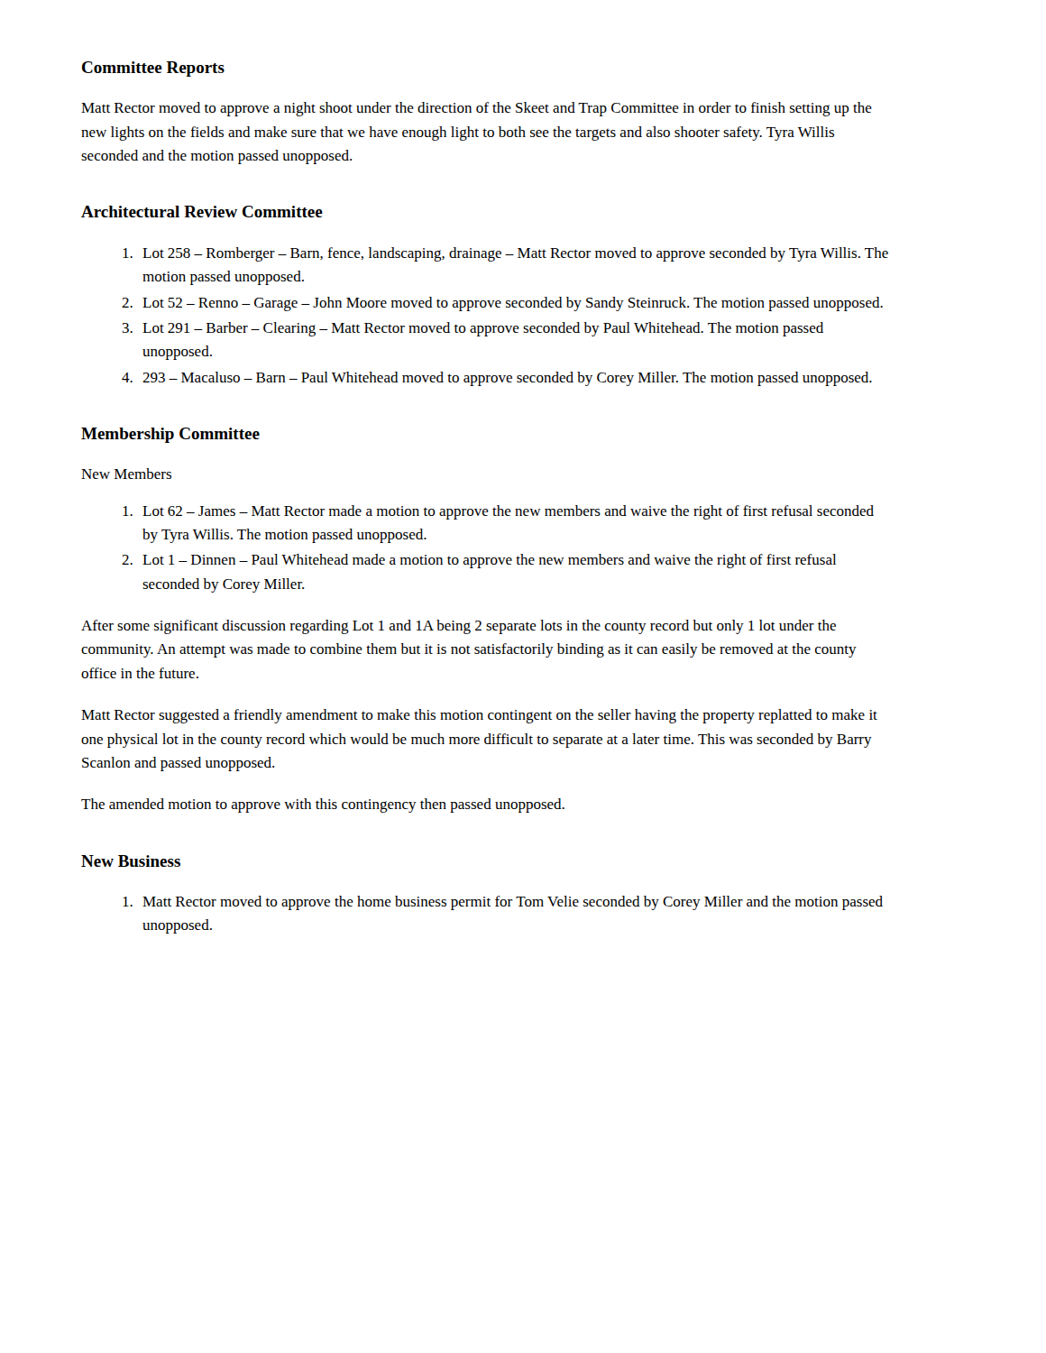Committee Reports
Matt Rector moved to approve a night shoot under the direction of the Skeet and Trap Committee in order to finish setting up the new lights on the fields and make sure that we have enough light to both see the targets and also shooter safety. Tyra Willis seconded and the motion passed unopposed.
Architectural Review Committee
Lot 258 – Romberger – Barn, fence, landscaping, drainage – Matt Rector moved to approve seconded by Tyra Willis. The motion passed unopposed.
Lot 52 – Renno – Garage – John Moore moved to approve seconded by Sandy Steinruck. The motion passed unopposed.
Lot 291 – Barber – Clearing – Matt Rector moved to approve seconded by Paul Whitehead. The motion passed unopposed.
293 – Macaluso – Barn – Paul Whitehead moved to approve seconded by Corey Miller. The motion passed unopposed.
Membership Committee
New Members
Lot 62 – James – Matt Rector made a motion to approve the new members and waive the right of first refusal seconded by Tyra Willis. The motion passed unopposed.
Lot 1 – Dinnen – Paul Whitehead made a motion to approve the new members and waive the right of first refusal seconded by Corey Miller.
After some significant discussion regarding Lot 1 and 1A being 2 separate lots in the county record but only 1 lot under the community. An attempt was made to combine them but it is not satisfactorily binding as it can easily be removed at the county office in the future.
Matt Rector suggested a friendly amendment to make this motion contingent on the seller having the property replatted to make it one physical lot in the county record which would be much more difficult to separate at a later time. This was seconded by Barry Scanlon and passed unopposed.
The amended motion to approve with this contingency then passed unopposed.
New Business
Matt Rector moved to approve the home business permit for Tom Velie seconded by Corey Miller and the motion passed unopposed.